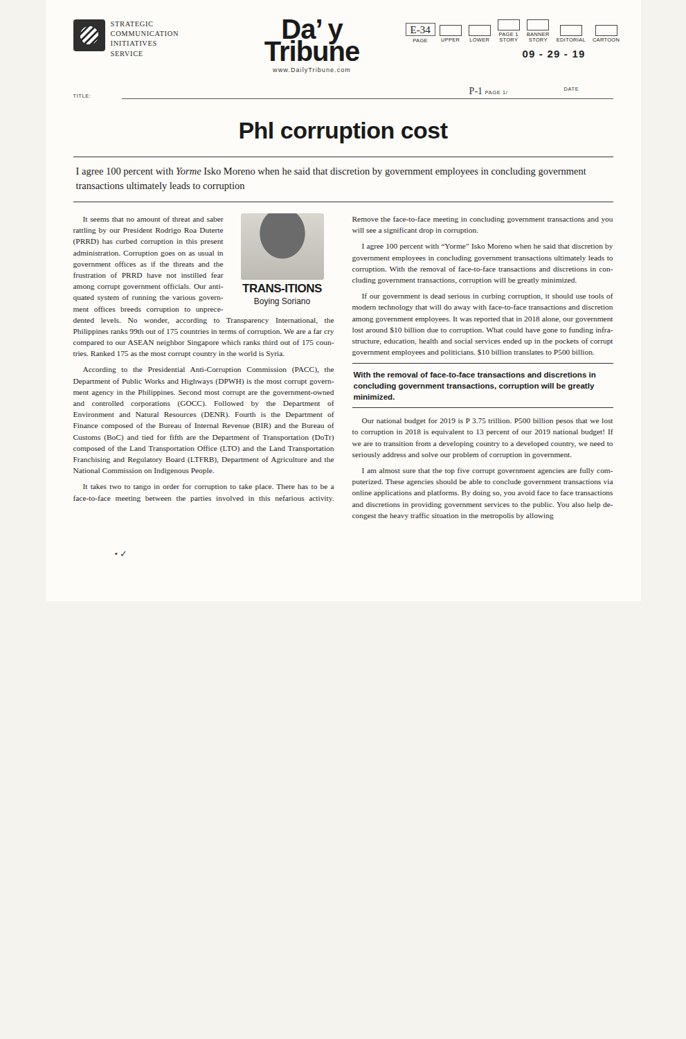Strategic
Communication
Initiatives
Service
Da’ y
Tribune
www.DailyTribune.com
E‑34
PAGE
Upper
Lower
Page 1
Story
Banner
Story
Editorial
Cartoon
09 - 29 - 19
Title:
P‑1 PAGE 1/
DATE
Phl corruption cost
I agree 100 percent with Yorme Isko Moreno when he said that discretion by government employees in concluding government transactions ultimately leads to corruption
TRANS‑ITIONS
Boying Soriano
It seems that no amount of threat and saber rattling by our President Rodrigo Roa Duterte (PRRD) has curbed corruption in this present administration. Corruption goes on as usual in government offices as if the threats and the frustration of PRRD have not instilled fear among corrupt government officials. Our antiquated system of running the various government offices breeds corruption to unprecedented levels. No wonder, according to Transparency International, the Philippines ranks 99th out of 175 countries in terms of corruption. We are a far cry compared to our ASEAN neighbor Singapore which ranks third out of 175 countries. Ranked 175 as the most corrupt country in the world is Syria.
According to the Presidential Anti-Corruption Commission (PACC), the Department of Public Works and Highways (DPWH) is the most corrupt government agency in the Philippines. Second most corrupt are the government-owned and controlled corporations (GOCC). Followed by the Department of Environment and Natural Resources (DENR). Fourth is the Department of Finance composed of the Bureau of Internal Revenue (BIR) and the Bureau of Customs (BoC) and tied for fifth are the Department of Transportation (DoTr) composed of the Land Transportation Office (LTO) and the Land Transportation Franchising and Regulatory Board (LTFRB), Department of Agriculture and the National Commission on Indigenous People.
It takes two to tango in order for corruption to take place. There has to be a face-to-face meeting between the parties involved in this nefarious activity. Remove the face-to-face meeting in concluding government transactions and you will see a significant drop in corruption.
I agree 100 percent with “Yorme” Isko Moreno when he said that discretion by government employees in concluding government transactions ultimately leads to corruption. With the removal of face-to-face transactions and discretions in concluding government transactions, corruption will be greatly minimized.
If our government is dead serious in curbing corruption, it should use tools of modern technology that will do away with face-to-face transactions and discretion among government employees. It was reported that in 2018 alone, our government lost around $10 billion due to corruption. What could have gone to funding infrastructure, education, health and social services ended up in the pockets of corrupt government employees and politicians. $10 billion translates to P500 billion.
With the removal of face-to-face transactions and discretions in concluding government transactions, corruption will be greatly minimized.
Our national budget for 2019 is P 3.75 trillion. P500 billion pesos that we lost to corruption in 2018 is equivalent to 13 percent of our 2019 national budget! If we are to transition from a developing country to a developed country, we need to seriously address and solve our problem of corruption in government.
I am almost sure that the top five corrupt government agencies are fully computerized. These agencies should be able to conclude government transactions via online applications and platforms. By doing so, you avoid face to face transactions and discretions in providing government services to the public. You also help decongest the heavy traffic situation in the metropolis by allowing
• ✓